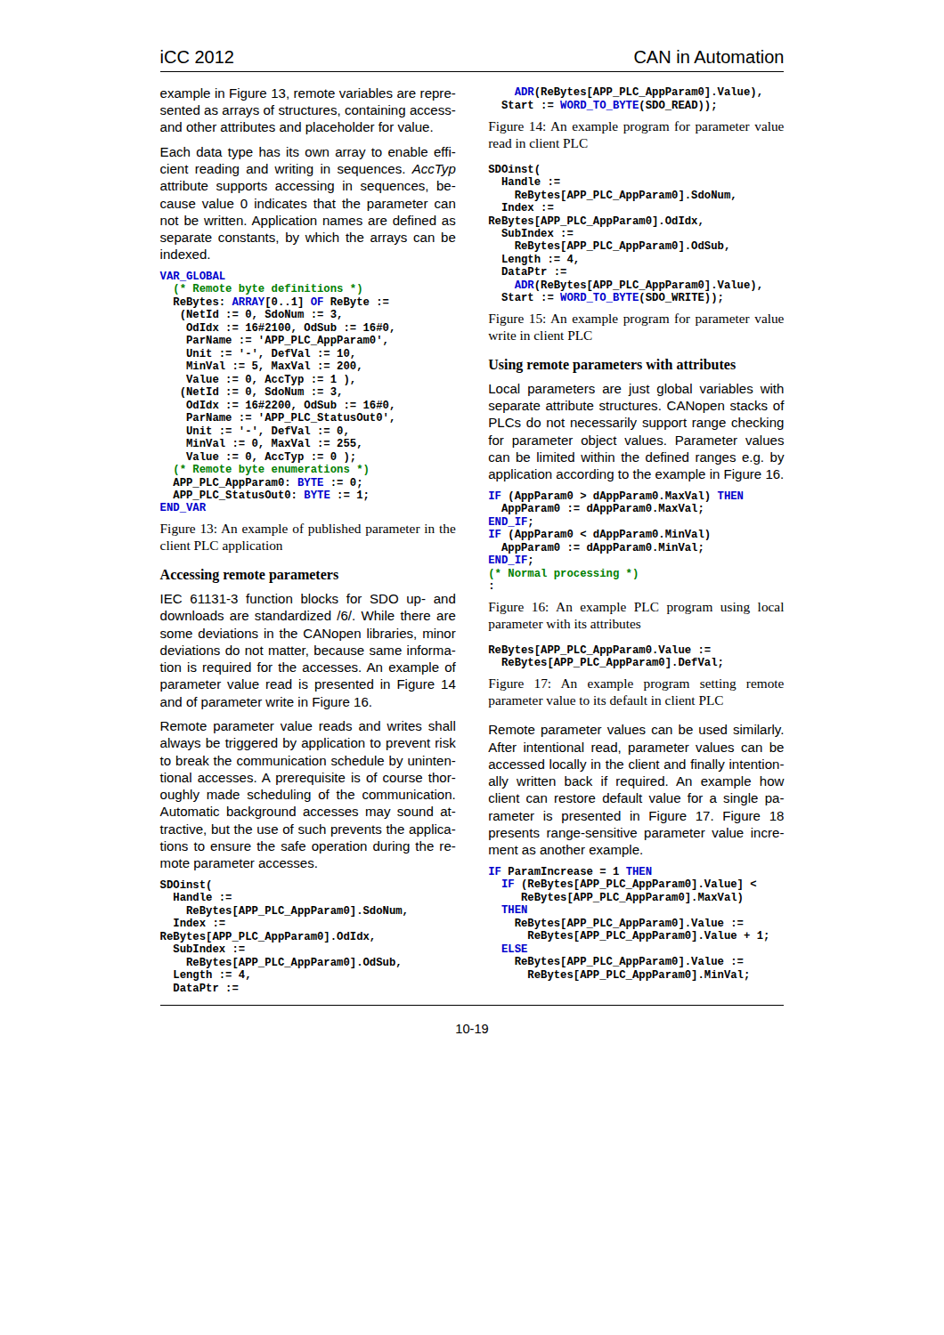iCC 2012
CAN in Automation
example in Figure 13, remote variables are represented as arrays of structures, containing access- and other attributes and placeholder for value.
Each data type has its own array to enable efficient reading and writing in sequences. AccTyp attribute supports accessing in sequences, because value 0 indicates that the parameter can not be written. Application names are defined as separate constants, by which the arrays can be indexed.
VAR_GLOBAL
  (* Remote byte definitions *)
  ReBytes: ARRAY[0..1] OF ReByte :=
   (NetId := 0, SdoNum := 3,
    OdIdx := 16#2100, OdSub := 16#0,
    ParName := 'APP_PLC_AppParam0',
    Unit := '-', DefVal := 10,
    MinVal := 5, MaxVal := 200,
    Value := 0, AccTyp := 1 ),
   (NetId := 0, SdoNum := 3,
    OdIdx := 16#2200, OdSub := 16#0,
    ParName := 'APP_PLC_StatusOut0',
    Unit := '-', DefVal := 0,
    MinVal := 0, MaxVal := 255,
    Value := 0, AccTyp := 0 );
  (* Remote byte enumerations *)
  APP_PLC_AppParam0: BYTE := 0;
  APP_PLC_StatusOut0: BYTE := 1;
END_VAR
Figure 13: An example of published parameter in the client PLC application
Accessing remote parameters
IEC 61131-3 function blocks for SDO up- and downloads are standardized /6/. While there are some deviations in the CANopen libraries, minor deviations do not matter, because same information is required for the accesses. An example of parameter value read is presented in Figure 14 and of parameter write in Figure 16.
Remote parameter value reads and writes shall always be triggered by application to prevent risk to break the communication schedule by unintentional accesses. A prerequisite is of course thoroughly made scheduling of the communication. Automatic background accesses may sound attractive, but the use of such prevents the applications to ensure the safe operation during the remote parameter accesses.
SDOinst(
  Handle :=
    ReBytes[APP_PLC_AppParam0].SdoNum,
  Index :=
ReBytes[APP_PLC_AppParam0].OdIdx,
  SubIndex :=
    ReBytes[APP_PLC_AppParam0].OdSub,
  Length := 4,
  DataPtr :=
    ADR(ReBytes[APP_PLC_AppParam0].Value),
  Start := WORD_TO_BYTE(SDO_READ));
Figure 14: An example program for parameter value read in client PLC
SDOinst(
  Handle :=
    ReBytes[APP_PLC_AppParam0].SdoNum,
  Index :=
ReBytes[APP_PLC_AppParam0].OdIdx,
  SubIndex :=
    ReBytes[APP_PLC_AppParam0].OdSub,
  Length := 4,
  DataPtr :=
    ADR(ReBytes[APP_PLC_AppParam0].Value),
  Start := WORD_TO_BYTE(SDO_WRITE));
Figure 15: An example program for parameter value write in client PLC
Using remote parameters with attributes
Local parameters are just global variables with separate attribute structures. CANopen stacks of PLCs do not necessarily support range checking for parameter object values. Parameter values can be limited within the defined ranges e.g. by application according to the example in Figure 16.
IF (AppParam0 > dAppParam0.MaxVal) THEN
  AppParam0 := dAppParam0.MaxVal;
END_IF;
IF (AppParam0 < dAppParam0.MinVal)
  AppParam0 := dAppParam0.MinVal;
END_IF;
(* Normal processing *)
:
Figure 16: An example PLC program using local parameter with its attributes
ReBytes[APP_PLC_AppParam0.Value :=
  ReBytes[APP_PLC_AppParam0].DefVal;
Figure 17: An example program setting remote parameter value to its default in client PLC
Remote parameter values can be used similarly. After intentional read, parameter values can be accessed locally in the client and finally intentionally written back if required. An example how client can restore default value for a single parameter is presented in Figure 17. Figure 18 presents range-sensitive parameter value increment as another example.
IF ParamIncrease = 1 THEN
  IF (ReBytes[APP_PLC_AppParam0].Value] <
     ReBytes[APP_PLC_AppParam0].MaxVal)
  THEN
    ReBytes[APP_PLC_AppParam0].Value :=
      ReBytes[APP_PLC_AppParam0].Value + 1;
  ELSE
    ReBytes[APP_PLC_AppParam0].Value :=
      ReBytes[APP_PLC_AppParam0].MinVal;
10-19